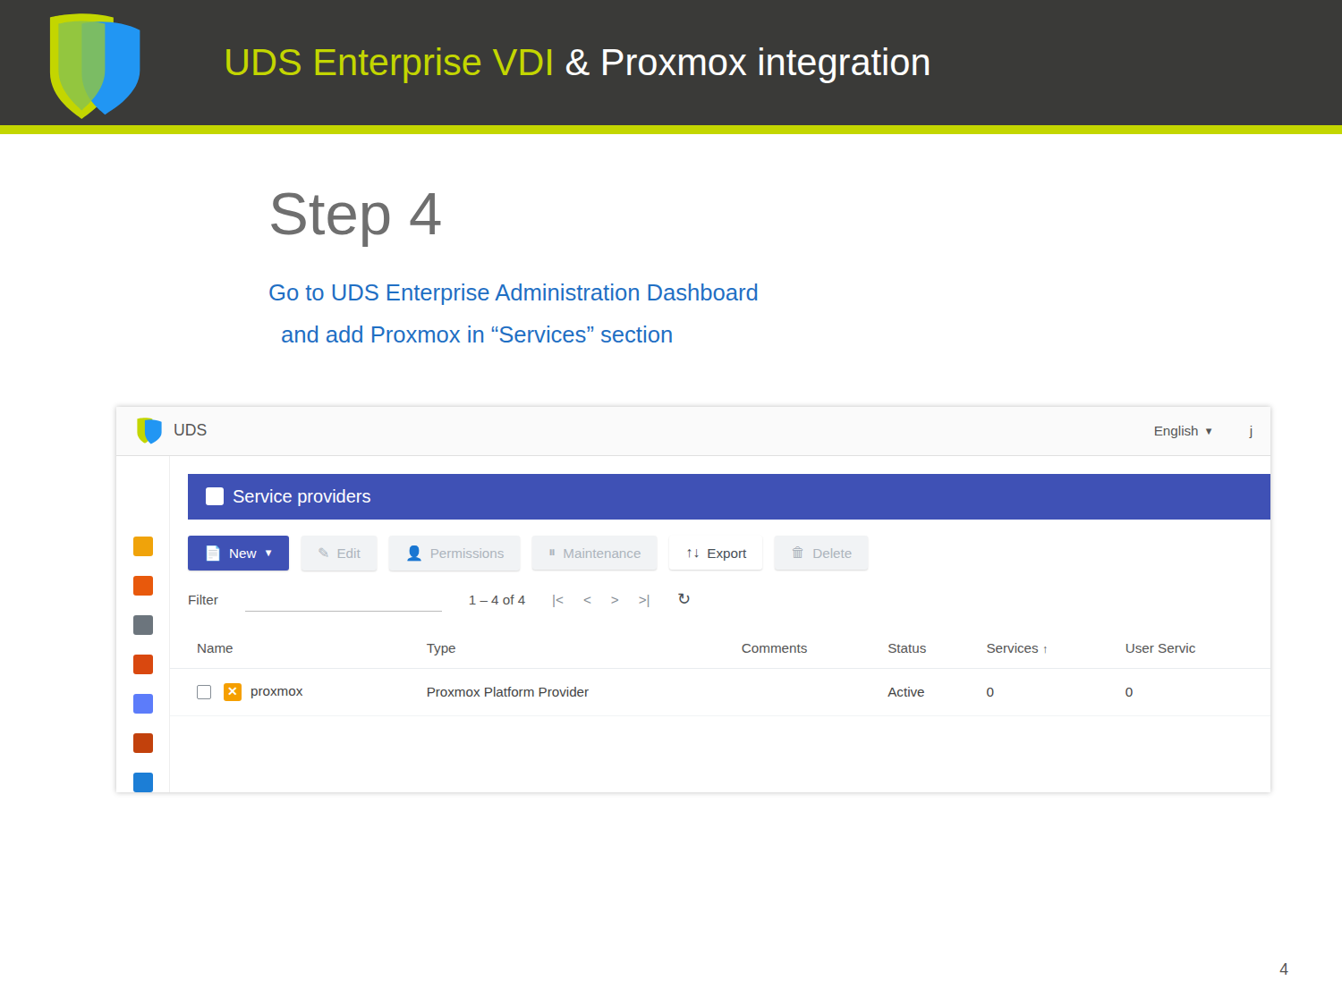UDS Enterprise VDI & Proxmox integration
Step 4
Go to UDS Enterprise Administration Dashboard
and add Proxmox in “Services” section
UDS
English ▼ j
Service providers
📄 New ▼ ✎ Edit 👤 Permissions ⏸ Maintenance ↑↓ Export 🗑 Delete
Filter 1 – 4 of 4 |< < > >| ↻
| Name | Type | Comments | Status | Services ↑ | User Servic |
| --- | --- | --- | --- | --- | --- |
| ✕ proxmox | Proxmox Platform Provider | | Active | 0 | 0 |
4